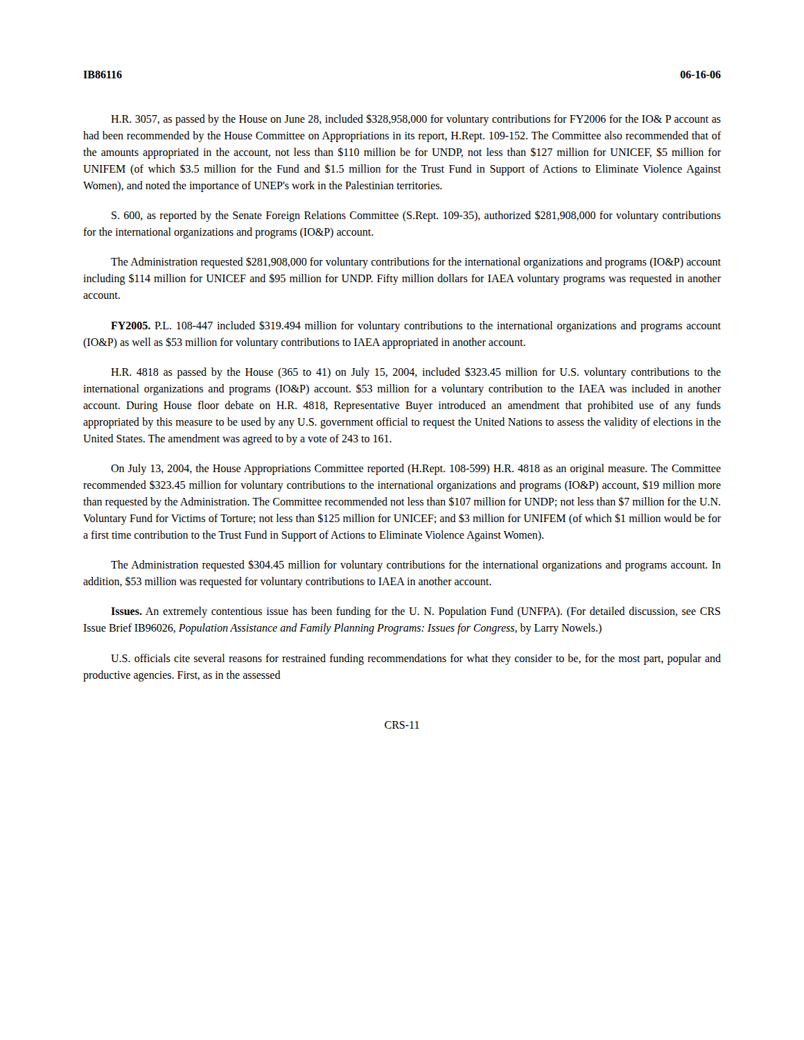IB86116 06-16-06
H.R. 3057, as passed by the House on June 28, included $328,958,000 for voluntary contributions for FY2006 for the IO& P account as had been recommended by the House Committee on Appropriations in its report, H.Rept. 109-152. The Committee also recommended that of the amounts appropriated in the account, not less than $110 million be for UNDP, not less than $127 million for UNICEF, $5 million for UNIFEM (of which $3.5 million for the Fund and $1.5 million for the Trust Fund in Support of Actions to Eliminate Violence Against Women), and noted the importance of UNEP's work in the Palestinian territories.
S. 600, as reported by the Senate Foreign Relations Committee (S.Rept. 109-35), authorized $281,908,000 for voluntary contributions for the international organizations and programs (IO&P) account.
The Administration requested $281,908,000 for voluntary contributions for the international organizations and programs (IO&P) account including $114 million for UNICEF and $95 million for UNDP. Fifty million dollars for IAEA voluntary programs was requested in another account.
FY2005. P.L. 108-447 included $319.494 million for voluntary contributions to the international organizations and programs account (IO&P) as well as $53 million for voluntary contributions to IAEA appropriated in another account.
H.R. 4818 as passed by the House (365 to 41) on July 15, 2004, included $323.45 million for U.S. voluntary contributions to the international organizations and programs (IO&P) account. $53 million for a voluntary contribution to the IAEA was included in another account. During House floor debate on H.R. 4818, Representative Buyer introduced an amendment that prohibited use of any funds appropriated by this measure to be used by any U.S. government official to request the United Nations to assess the validity of elections in the United States. The amendment was agreed to by a vote of 243 to 161.
On July 13, 2004, the House Appropriations Committee reported (H.Rept. 108-599) H.R. 4818 as an original measure. The Committee recommended $323.45 million for voluntary contributions to the international organizations and programs (IO&P) account, $19 million more than requested by the Administration. The Committee recommended not less than $107 million for UNDP; not less than $7 million for the U.N. Voluntary Fund for Victims of Torture; not less than $125 million for UNICEF; and $3 million for UNIFEM (of which $1 million would be for a first time contribution to the Trust Fund in Support of Actions to Eliminate Violence Against Women).
The Administration requested $304.45 million for voluntary contributions for the international organizations and programs account. In addition, $53 million was requested for voluntary contributions to IAEA in another account.
Issues. An extremely contentious issue has been funding for the U. N. Population Fund (UNFPA). (For detailed discussion, see CRS Issue Brief IB96026, Population Assistance and Family Planning Programs: Issues for Congress, by Larry Nowels.)
U.S. officials cite several reasons for restrained funding recommendations for what they consider to be, for the most part, popular and productive agencies. First, as in the assessed
CRS-11